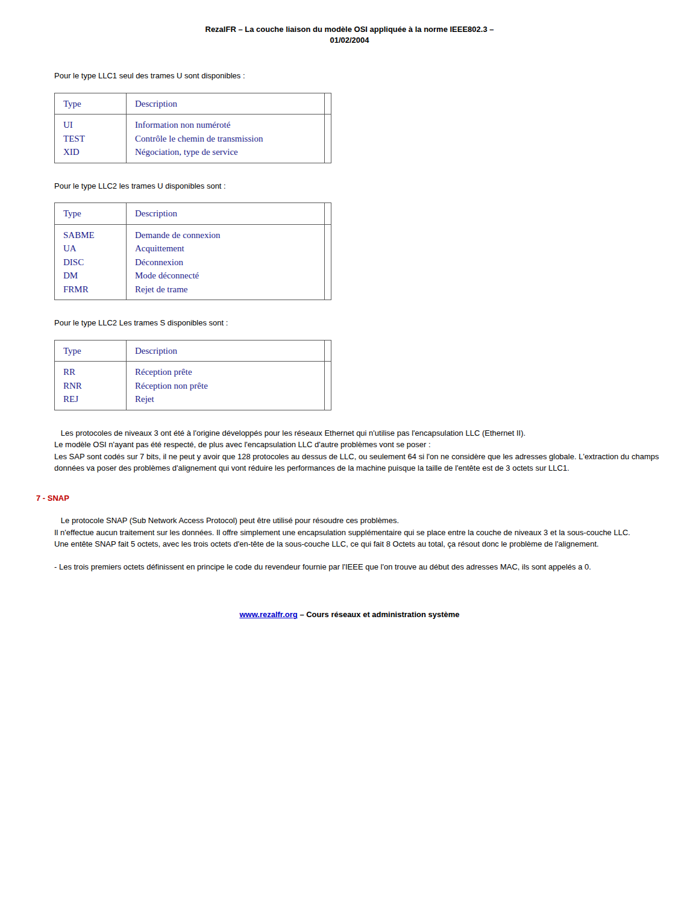RezalFR – La couche liaison du modèle OSI appliquée à la norme IEEE802.3 –
01/02/2004
Pour le type LLC1 seul des trames U sont disponibles :
| Type | Description | |
| UI TEST XID | Information non numéroté Contrôle le chemin de transmission Négociation, type de service | |
Pour le type LLC2 les trames U disponibles sont :
| Type | Description | |
| SABME UA DISC DM FRMR | Demande de connexion Acquittement Déconnexion Mode déconnecté Rejet de trame | |
Pour le type LLC2 Les trames S disponibles sont :
| Type | Description | |
| RR RNR REJ | Réception prête Réception non prête Rejet | |
Les protocoles de niveaux 3 ont été à l'origine développés pour les réseaux Ethernet qui n'utilise pas l'encapsulation LLC (Ethernet II).
Le modèle OSI n'ayant pas été respecté, de plus avec l'encapsulation LLC d'autre problèmes vont se poser :
Les SAP sont codés sur 7 bits, il ne peut y avoir que 128 protocoles au dessus de LLC, ou seulement 64 si l'on ne considère que les adresses globale. L'extraction du champs données va poser des problèmes d'alignement qui vont réduire les performances de la machine puisque la taille de l'entête est de 3 octets sur LLC1.
7 - SNAP
Le protocole SNAP (Sub Network Access Protocol) peut être utilisé pour résoudre ces problèmes.
Il n'effectue aucun traitement sur les données. Il offre simplement une encapsulation supplémentaire qui se place entre la couche de niveaux 3 et la sous-couche LLC.
Une entête SNAP fait 5 octets, avec les trois octets d'en-tête de la sous-couche LLC, ce qui fait 8 Octets au total, ça résout donc le problème de l'alignement.
- Les trois premiers octets définissent en principe le code du revendeur fournie par l'IEEE que l'on trouve au début des adresses MAC, ils sont appelés a 0.
www.rezalfr.org – Cours réseaux et administration système